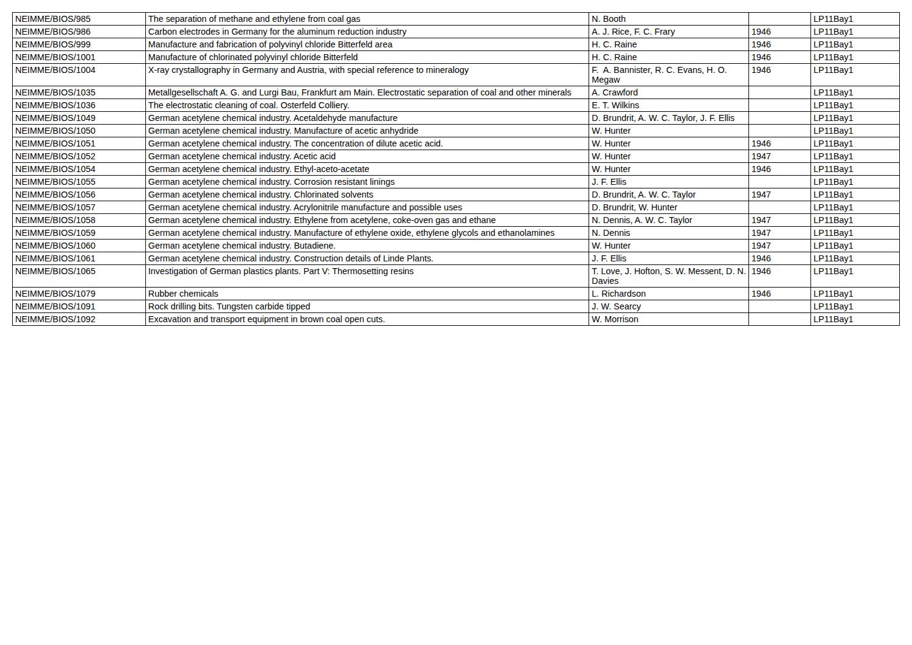| NEIMME/BIOS/985 | The separation of methane and ethylene from coal gas | N. Booth | | LP11Bay1 |
| NEIMME/BIOS/986 | Carbon electrodes in Germany for the aluminum reduction industry | A. J. Rice, F. C. Frary | 1946 | LP11Bay1 |
| NEIMME/BIOS/999 | Manufacture and fabrication of polyvinyl chloride Bitterfeld area | H. C. Raine | 1946 | LP11Bay1 |
| NEIMME/BIOS/1001 | Manufacture of chlorinated polyvinyl chloride Bitterfeld | H. C. Raine | 1946 | LP11Bay1 |
| NEIMME/BIOS/1004 | X-ray crystallography in Germany and Austria, with special reference to mineralogy | F. A. Bannister, R. C. Evans, H. O. Megaw | 1946 | LP11Bay1 |
| NEIMME/BIOS/1035 | Metallgesellschaft A. G. and Lurgi Bau, Frankfurt am Main. Electrostatic separation of coal and other minerals | A. Crawford | | LP11Bay1 |
| NEIMME/BIOS/1036 | The electrostatic cleaning of coal. Osterfeld Colliery. | E. T. Wilkins | | LP11Bay1 |
| NEIMME/BIOS/1049 | German acetylene chemical industry. Acetaldehyde manufacture | D. Brundrit, A. W. C. Taylor, J. F. Ellis | | LP11Bay1 |
| NEIMME/BIOS/1050 | German acetylene chemical industry. Manufacture of acetic anhydride | W. Hunter | | LP11Bay1 |
| NEIMME/BIOS/1051 | German acetylene chemical industry. The concentration of dilute acetic acid. | W. Hunter | 1946 | LP11Bay1 |
| NEIMME/BIOS/1052 | German acetylene chemical industry. Acetic acid | W. Hunter | 1947 | LP11Bay1 |
| NEIMME/BIOS/1054 | German acetylene chemical industry. Ethyl-aceto-acetate | W. Hunter | 1946 | LP11Bay1 |
| NEIMME/BIOS/1055 | German acetylene chemical industry. Corrosion resistant linings | J. F. Ellis | | LP11Bay1 |
| NEIMME/BIOS/1056 | German acetylene chemical industry. Chlorinated solvents | D. Brundrit, A. W. C. Taylor | 1947 | LP11Bay1 |
| NEIMME/BIOS/1057 | German acetylene chemical industry. Acrylonitrile manufacture and possible uses | D. Brundrit, W. Hunter | | LP11Bay1 |
| NEIMME/BIOS/1058 | German acetylene chemical industry. Ethylene from acetylene, coke-oven gas and ethane | N. Dennis, A. W. C. Taylor | 1947 | LP11Bay1 |
| NEIMME/BIOS/1059 | German acetylene chemical industry. Manufacture of ethylene oxide, ethylene glycols and ethanolamines | N. Dennis | 1947 | LP11Bay1 |
| NEIMME/BIOS/1060 | German acetylene chemical industry. Butadiene. | W. Hunter | 1947 | LP11Bay1 |
| NEIMME/BIOS/1061 | German acetylene chemical industry. Construction details of Linde Plants. | J. F. Ellis | 1946 | LP11Bay1 |
| NEIMME/BIOS/1065 | Investigation of German plastics plants. Part V: Thermosetting resins | T. Love, J. Hofton, S. W. Messent, D. N. Davies | 1946 | LP11Bay1 |
| NEIMME/BIOS/1079 | Rubber chemicals | L. Richardson | 1946 | LP11Bay1 |
| NEIMME/BIOS/1091 | Rock drilling bits. Tungsten carbide tipped | J. W. Searcy | | LP11Bay1 |
| NEIMME/BIOS/1092 | Excavation and transport equipment in brown coal open cuts. | W. Morrison | | LP11Bay1 |